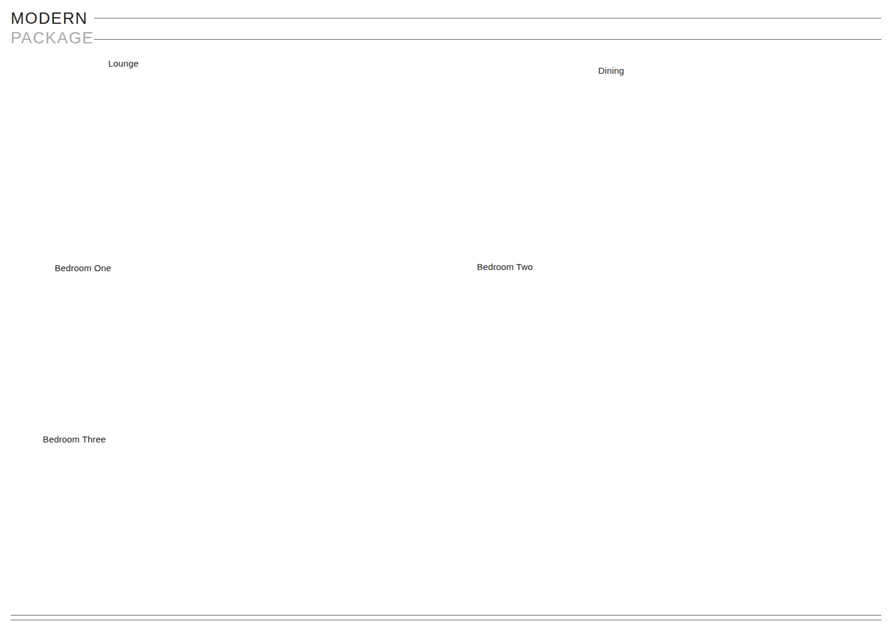MODERN PACKAGE
Modern Package
Lounge
Dining
Bedroom One
Bedroom Two
Bedroom Three